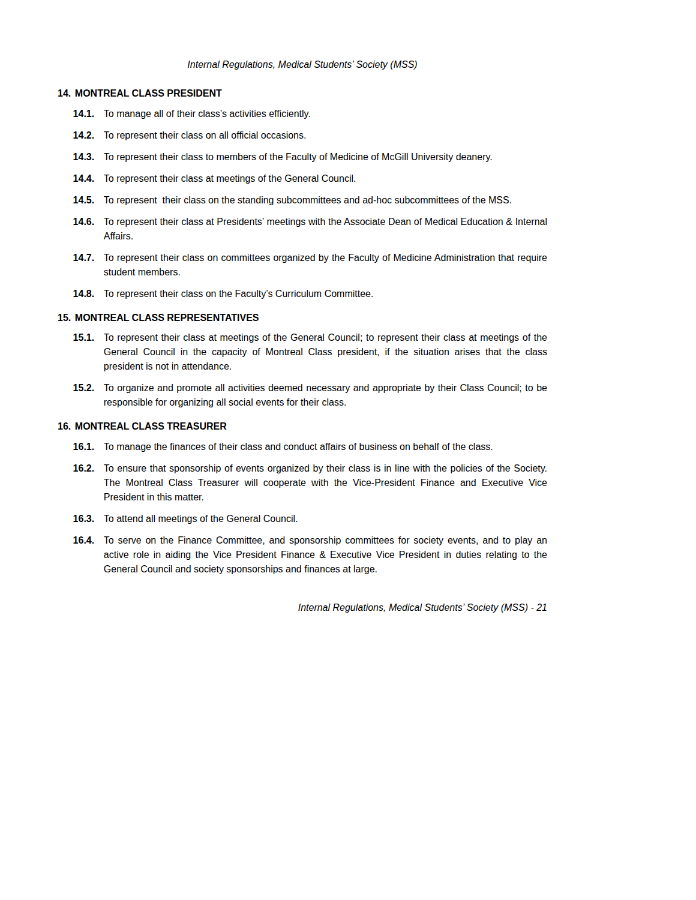Internal Regulations, Medical Students’ Society (MSS)
14. MONTREAL CLASS PRESIDENT
14.1.
To manage all of their class’s activities efficiently.
14.2.
To represent their class on all official occasions.
14.3.
To represent their class to members of the Faculty of Medicine of McGill University deanery.
14.4.
To represent their class at meetings of the General Council.
14.5.
To represent their class on the standing subcommittees and ad-hoc subcommittees of the MSS.
14.6.
To represent their class at Presidents’ meetings with the Associate Dean of Medical Education & Internal Affairs.
14.7.
To represent their class on committees organized by the Faculty of Medicine Administration that require student members.
14.8.
To represent their class on the Faculty’s Curriculum Committee.
15. MONTREAL CLASS REPRESENTATIVES
15.1.
To represent their class at meetings of the General Council; to represent their class at meetings of the General Council in the capacity of Montreal Class president, if the situation arises that the class president is not in attendance.
15.2.
To organize and promote all activities deemed necessary and appropriate by their Class Council; to be responsible for organizing all social events for their class.
16. MONTREAL CLASS TREASURER
16.1.
To manage the finances of their class and conduct affairs of business on behalf of the class.
16.2.
To ensure that sponsorship of events organized by their class is in line with the policies of the Society. The Montreal Class Treasurer will cooperate with the Vice-President Finance and Executive Vice President in this matter.
16.3.
To attend all meetings of the General Council.
16.4.
To serve on the Finance Committee, and sponsorship committees for society events, and to play an active role in aiding the Vice President Finance & Executive Vice President in duties relating to the General Council and society sponsorships and finances at large.
Internal Regulations, Medical Students’ Society (MSS) - 21